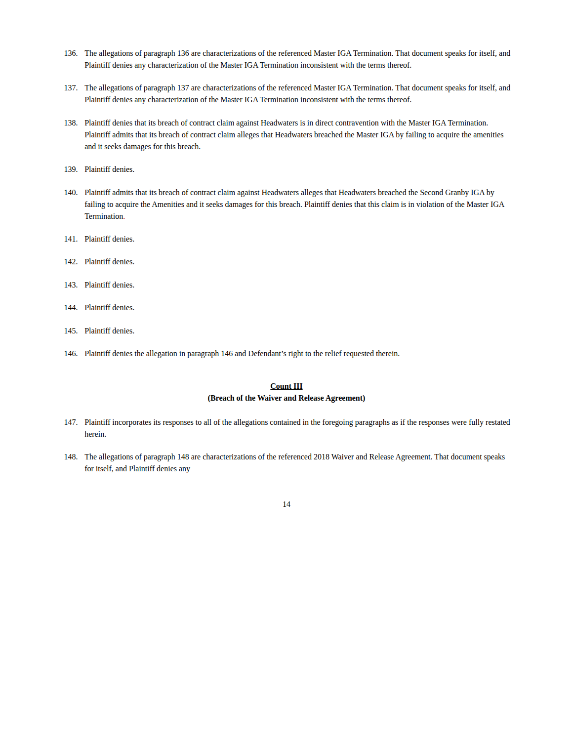The allegations of paragraph 136 are characterizations of the referenced Master IGA Termination. That document speaks for itself, and Plaintiff denies any characterization of the Master IGA Termination inconsistent with the terms thereof.
The allegations of paragraph 137 are characterizations of the referenced Master IGA Termination. That document speaks for itself, and Plaintiff denies any characterization of the Master IGA Termination inconsistent with the terms thereof.
Plaintiff denies that its breach of contract claim against Headwaters is in direct contravention with the Master IGA Termination. Plaintiff admits that its breach of contract claim alleges that Headwaters breached the Master IGA by failing to acquire the amenities and it seeks damages for this breach.
Plaintiff denies.
Plaintiff admits that its breach of contract claim against Headwaters alleges that Headwaters breached the Second Granby IGA by failing to acquire the Amenities and it seeks damages for this breach. Plaintiff denies that this claim is in violation of the Master IGA Termination.
Plaintiff denies.
Plaintiff denies.
Plaintiff denies.
Plaintiff denies.
Plaintiff denies.
Plaintiff denies the allegation in paragraph 146 and Defendant’s right to the relief requested therein.
Count III
(Breach of the Waiver and Release Agreement)
Plaintiff incorporates its responses to all of the allegations contained in the foregoing paragraphs as if the responses were fully restated herein.
The allegations of paragraph 148 are characterizations of the referenced 2018 Waiver and Release Agreement. That document speaks for itself, and Plaintiff denies any
14